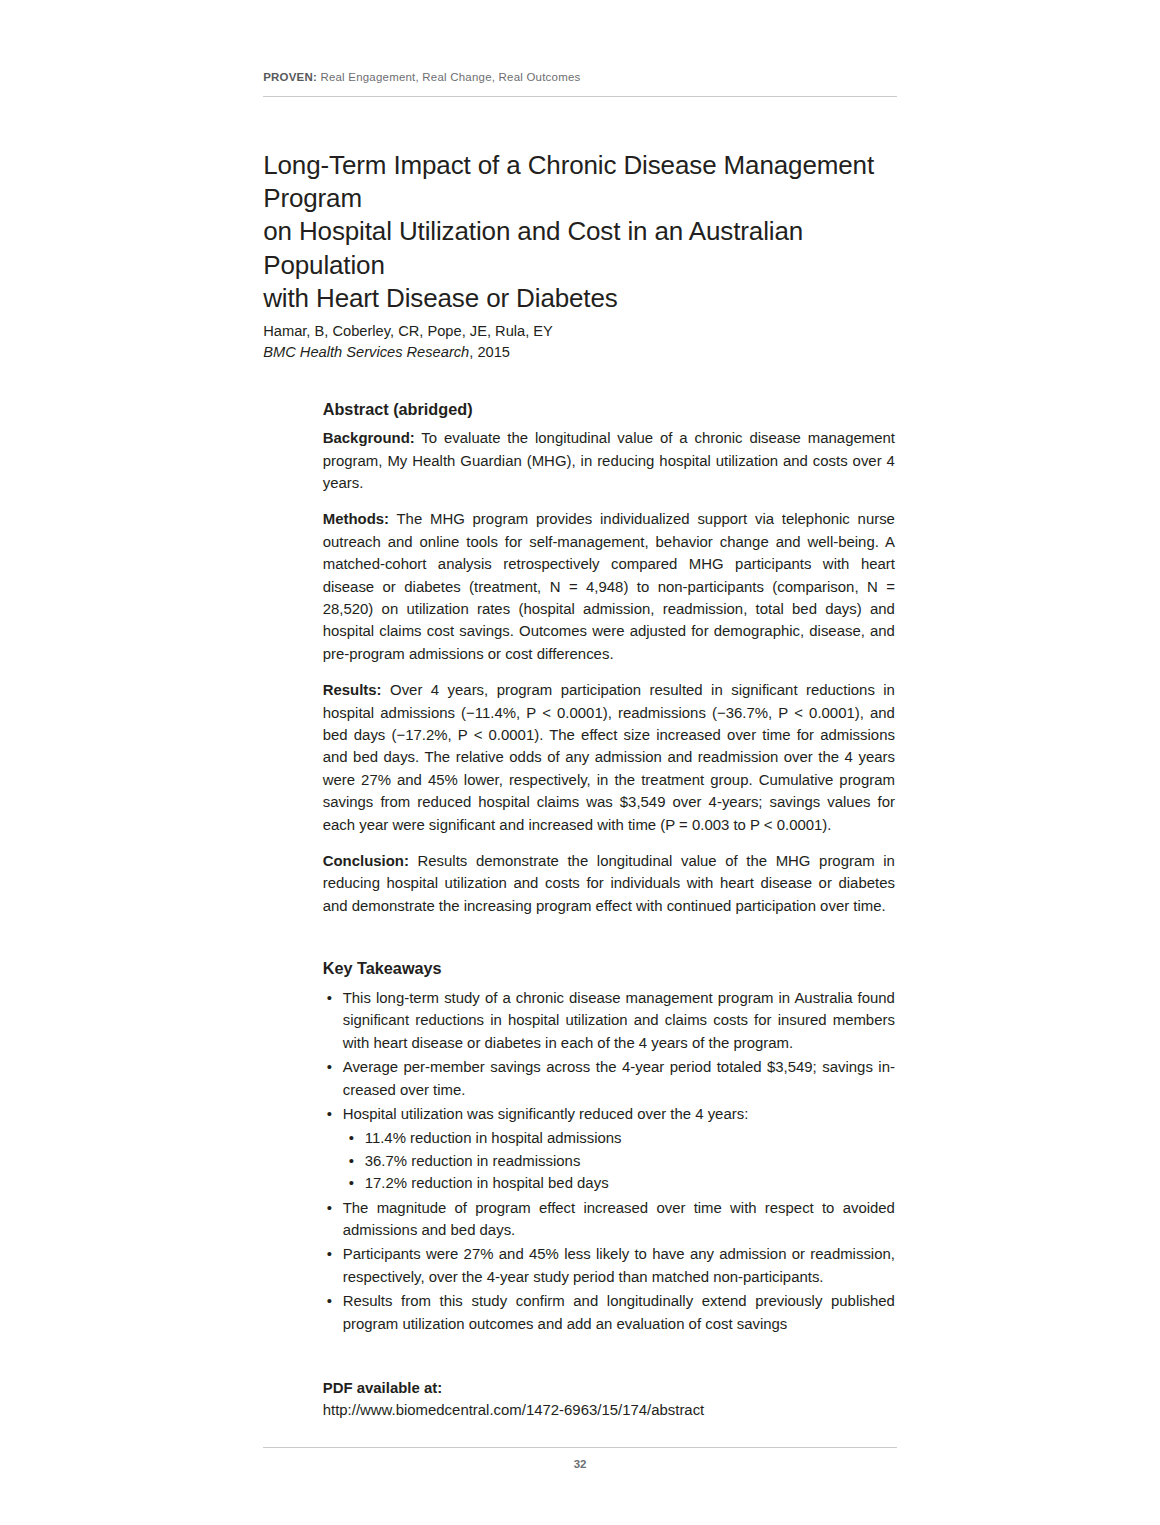PROVEN: Real Engagement, Real Change, Real Outcomes
Long-Term Impact of a Chronic Disease Management Program
on Hospital Utilization and Cost in an Australian Population
with Heart Disease or Diabetes
Hamar, B, Coberley, CR, Pope, JE, Rula, EY
BMC Health Services Research, 2015
Abstract (abridged)
Background: To evaluate the longitudinal value of a chronic disease management program, My Health Guardian (MHG), in reducing hospital utilization and costs over 4 years.
Methods: The MHG program provides individualized support via telephonic nurse outreach and online tools for self-management, behavior change and well-being. A matched-cohort analysis retrospectively compared MHG participants with heart disease or diabetes (treatment, N = 4,948) to non-participants (comparison, N = 28,520) on utilization rates (hospital admission, readmission, total bed days) and hospital claims cost savings. Outcomes were adjusted for demographic, disease, and pre-program admissions or cost differences.
Results: Over 4 years, program participation resulted in significant reductions in hospital admissions (−11.4%, P < 0.0001), readmissions (−36.7%, P < 0.0001), and bed days (−17.2%, P < 0.0001). The effect size increased over time for admissions and bed days. The relative odds of any admission and readmission over the 4 years were 27% and 45% lower, respectively, in the treatment group. Cumulative program savings from reduced hospital claims was $3,549 over 4-years; savings values for each year were significant and increased with time (P = 0.003 to P < 0.0001).
Conclusion: Results demonstrate the longitudinal value of the MHG program in reducing hospital utilization and costs for individuals with heart disease or diabetes and demonstrate the increasing program effect with continued participation over time.
Key Takeaways
This long-term study of a chronic disease management program in Australia found significant reductions in hospital utilization and claims costs for insured members with heart disease or diabetes in each of the 4 years of the program.
Average per-member savings across the 4-year period totaled $3,549; savings in- creased over time.
Hospital utilization was significantly reduced over the 4 years:
11.4% reduction in hospital admissions
36.7% reduction in readmissions
17.2% reduction in hospital bed days
The magnitude of program effect increased over time with respect to avoided admissions and bed days.
Participants were 27% and 45% less likely to have any admission or readmission, respectively, over the 4-year study period than matched non-participants.
Results from this study confirm and longitudinally extend previously published program utilization outcomes and add an evaluation of cost savings
PDF available at: http://www.biomedcentral.com/1472-6963/15/174/abstract
32